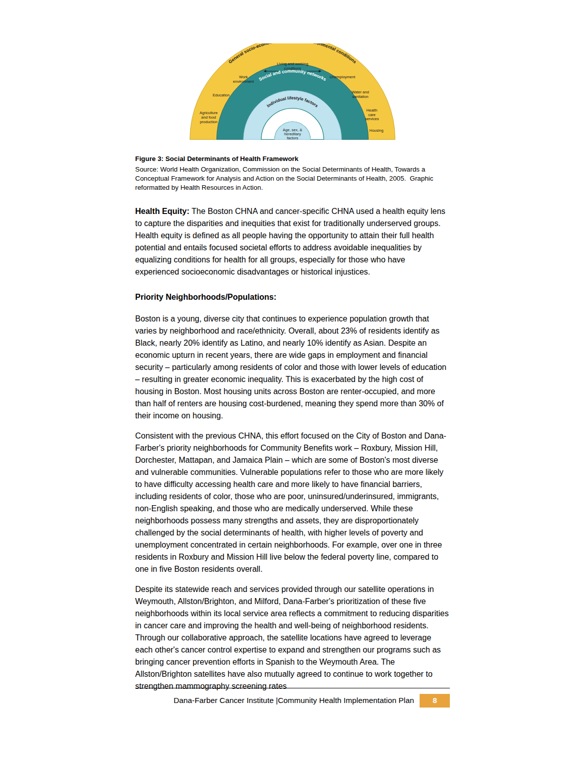General socio-economic, cultural and environmental conditions Social and community networks Individual lifestyle factors Age, sex, & hereditary factors Living and working conditions Work environment Unemployment Education Water and sanitation Agriculture and food production Health care services Housing
Figure 3: Social Determinants of Health Framework Source: World Health Organization, Commission on the Social Determinants of Health, Towards a Conceptual Framework for Analysis and Action on the Social Determinants of Health, 2005. Graphic reformatted by Health Resources in Action.
Health Equity: The Boston CHNA and cancer-specific CHNA used a health equity lens to capture the disparities and inequities that exist for traditionally underserved groups. Health equity is defined as all people having the opportunity to attain their full health potential and entails focused societal efforts to address avoidable inequalities by equalizing conditions for health for all groups, especially for those who have experienced socioeconomic disadvantages or historical injustices.
Priority Neighborhoods/Populations:
Boston is a young, diverse city that continues to experience population growth that varies by neighborhood and race/ethnicity. Overall, about 23% of residents identify as Black, nearly 20% identify as Latino, and nearly 10% identify as Asian. Despite an economic upturn in recent years, there are wide gaps in employment and financial security – particularly among residents of color and those with lower levels of education – resulting in greater economic inequality. This is exacerbated by the high cost of housing in Boston. Most housing units across Boston are renter-occupied, and more than half of renters are housing cost-burdened, meaning they spend more than 30% of their income on housing.
Consistent with the previous CHNA, this effort focused on the City of Boston and Dana-Farber's priority neighborhoods for Community Benefits work – Roxbury, Mission Hill, Dorchester, Mattapan, and Jamaica Plain – which are some of Boston's most diverse and vulnerable communities. Vulnerable populations refer to those who are more likely to have difficulty accessing health care and more likely to have financial barriers, including residents of color, those who are poor, uninsured/underinsured, immigrants, non-English speaking, and those who are medically underserved. While these neighborhoods possess many strengths and assets, they are disproportionately challenged by the social determinants of health, with higher levels of poverty and unemployment concentrated in certain neighborhoods. For example, over one in three residents in Roxbury and Mission Hill live below the federal poverty line, compared to one in five Boston residents overall.
Despite its statewide reach and services provided through our satellite operations in Weymouth, Allston/Brighton, and Milford, Dana-Farber's prioritization of these five neighborhoods within its local service area reflects a commitment to reducing disparities in cancer care and improving the health and well-being of neighborhood residents. Through our collaborative approach, the satellite locations have agreed to leverage each other's cancer control expertise to expand and strengthen our programs such as bringing cancer prevention efforts in Spanish to the Weymouth Area. The Allston/Brighton satellites have also mutually agreed to continue to work together to strengthen mammography screening rates
Dana-Farber Cancer Institute |Community Health Implementation Plan 8